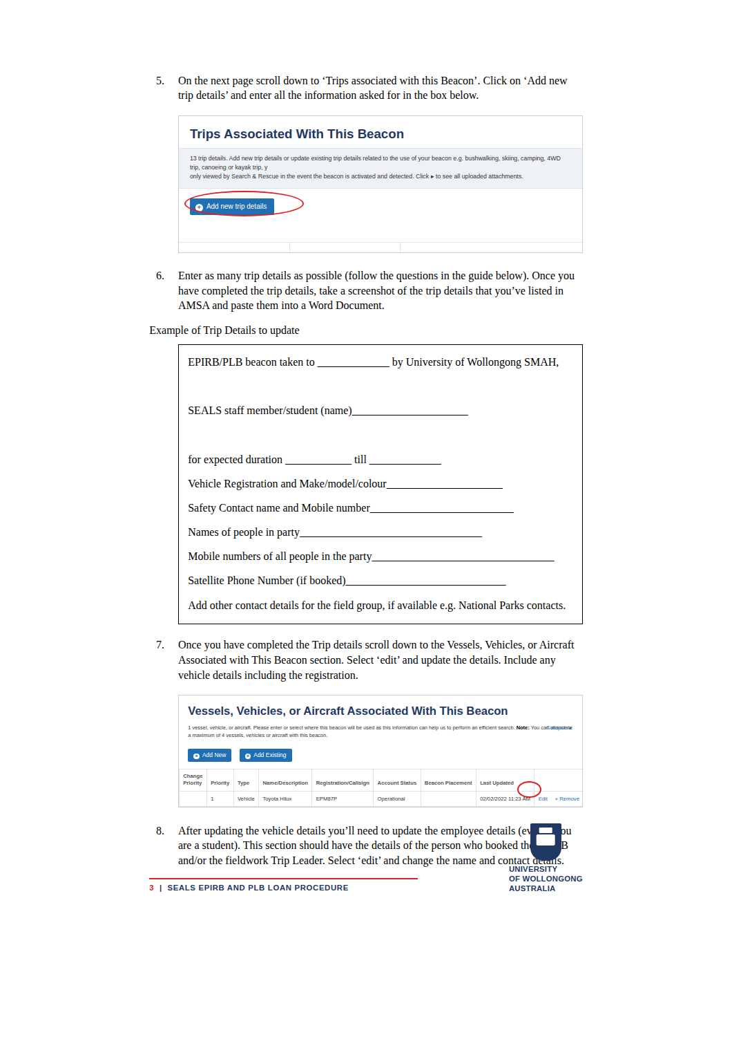5. On the next page scroll down to ‘Trips associated with this Beacon’. Click on ‘Add new trip details’ and enter all the information asked for in the box below.
Trips Associated With This Beacon
13 trip details. Add new trip details or update existing trip details related to the use of your beacon e.g. bushwalking, skiing, camping, 4WD trip, canoeing or kayak trip, y
only viewed by Search & Rescue in the event the beacon is activated and detected. Click ▸ to see all uploaded attachments.
+Add new trip details
6. Enter as many trip details as possible (follow the questions in the guide below). Once you have completed the trip details, take a screenshot of the trip details that you’ve listed in AMSA and paste them into a Word Document.
Example of Trip Details to update
| EPIRB/PLB beacon taken to _____________ by University of Wollongong SMAH, SEALS staff member/student (name) _____________________ for expected duration ____________ till _____________ Vehicle Registration and Make/model/colour _____________________ Safety Contact name and Mobile number __________________________ Names of people in party _________________________________ Mobile numbers of all people in the party _________________________________ Satellite Phone Number (if booked) _____________________________ Add other contact details for the field group, if available e.g. National Parks contacts. |
7. Once you have completed the Trip details scroll down to the Vessels, Vehicles, or Aircraft Associated with This Beacon section. Select ‘edit’ and update the details. Include any vehicle details including the registration.
Vessels, Vehicles, or Aircraft Associated With This Beacon
Collapse ▲ 1 vessel, vehicle, or aircraft. Please enter or select where this beacon will be used as this information can help us to perform an efficient search. Note: You can associate a maximum of 4 vessels, vehicles or aircraft with this beacon.
+Add New +Add Existing
| Change Priority | Priority | Type | Name/Description | Registration/Callsign | Account Status | Beacon Placement | Last Updated | |
| --- | --- | --- | --- | --- | --- | --- | --- | --- |
| | 1 | Vehicle | Toyota Hilux | EPM87P | Operational | | 02/02/2022 11:23 AM | Edit Remove |
8. After updating the vehicle details you’ll need to update the employee details (even if you are a student). This section should have the details of the person who booked the EPIRB and/or the fieldwork Trip Leader. Select ‘edit’ and change the name and contact details.
3 | SEALS EPIRB AND PLB LOAN PROCEDURE
UNIVERSITY
OF WOLLONGONG
AUSTRALIA